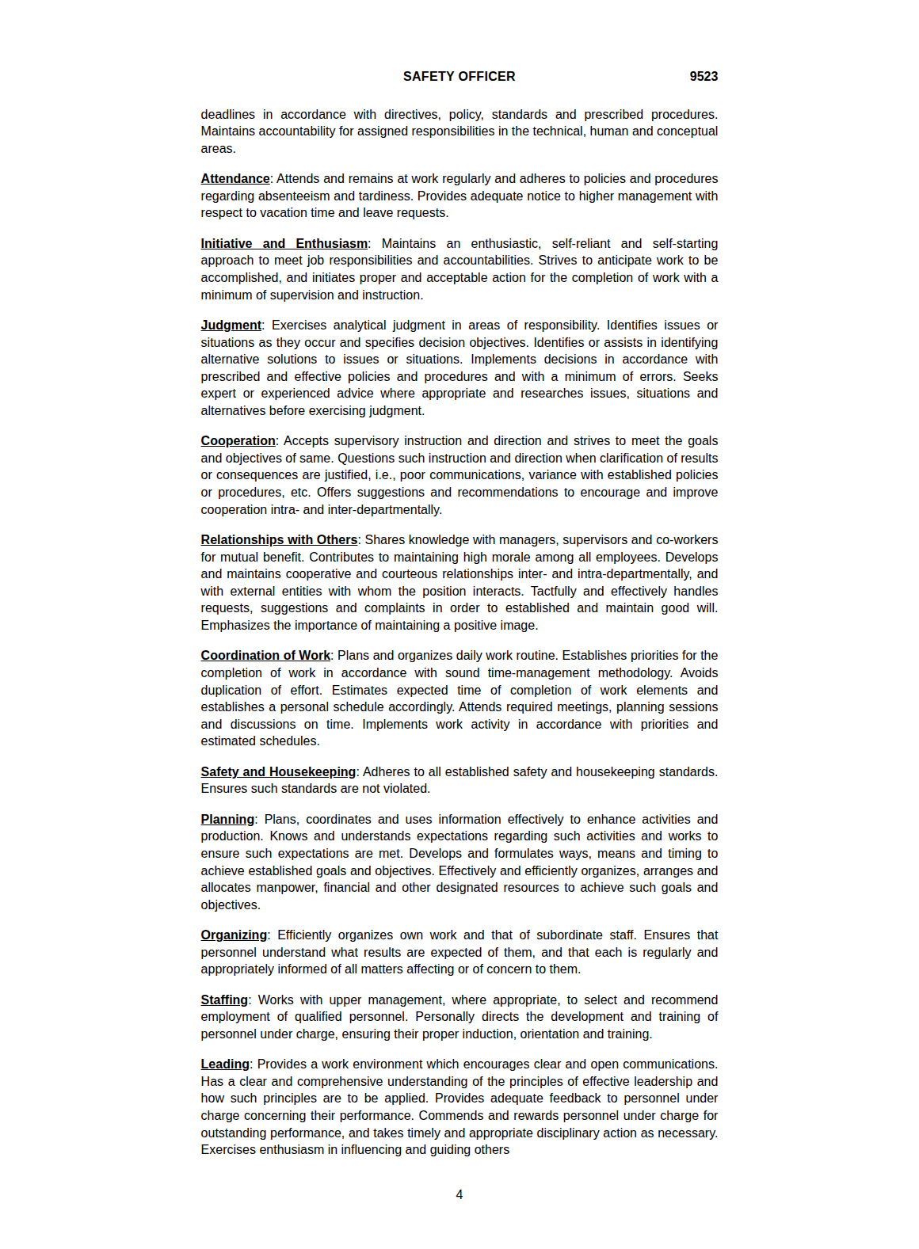SAFETY OFFICER 9523
deadlines in accordance with directives, policy, standards and prescribed procedures. Maintains accountability for assigned responsibilities in the technical, human and conceptual areas.
Attendance: Attends and remains at work regularly and adheres to policies and procedures regarding absenteeism and tardiness. Provides adequate notice to higher management with respect to vacation time and leave requests.
Initiative and Enthusiasm: Maintains an enthusiastic, self-reliant and self-starting approach to meet job responsibilities and accountabilities. Strives to anticipate work to be accomplished, and initiates proper and acceptable action for the completion of work with a minimum of supervision and instruction.
Judgment: Exercises analytical judgment in areas of responsibility. Identifies issues or situations as they occur and specifies decision objectives. Identifies or assists in identifying alternative solutions to issues or situations. Implements decisions in accordance with prescribed and effective policies and procedures and with a minimum of errors. Seeks expert or experienced advice where appropriate and researches issues, situations and alternatives before exercising judgment.
Cooperation: Accepts supervisory instruction and direction and strives to meet the goals and objectives of same. Questions such instruction and direction when clarification of results or consequences are justified, i.e., poor communications, variance with established policies or procedures, etc. Offers suggestions and recommendations to encourage and improve cooperation intra- and inter-departmentally.
Relationships with Others: Shares knowledge with managers, supervisors and co-workers for mutual benefit. Contributes to maintaining high morale among all employees. Develops and maintains cooperative and courteous relationships inter- and intra-departmentally, and with external entities with whom the position interacts. Tactfully and effectively handles requests, suggestions and complaints in order to established and maintain good will. Emphasizes the importance of maintaining a positive image.
Coordination of Work: Plans and organizes daily work routine. Establishes priorities for the completion of work in accordance with sound time-management methodology. Avoids duplication of effort. Estimates expected time of completion of work elements and establishes a personal schedule accordingly. Attends required meetings, planning sessions and discussions on time. Implements work activity in accordance with priorities and estimated schedules.
Safety and Housekeeping: Adheres to all established safety and housekeeping standards. Ensures such standards are not violated.
Planning: Plans, coordinates and uses information effectively to enhance activities and production. Knows and understands expectations regarding such activities and works to ensure such expectations are met. Develops and formulates ways, means and timing to achieve established goals and objectives. Effectively and efficiently organizes, arranges and allocates manpower, financial and other designated resources to achieve such goals and objectives.
Organizing: Efficiently organizes own work and that of subordinate staff. Ensures that personnel understand what results are expected of them, and that each is regularly and appropriately informed of all matters affecting or of concern to them.
Staffing: Works with upper management, where appropriate, to select and recommend employment of qualified personnel. Personally directs the development and training of personnel under charge, ensuring their proper induction, orientation and training.
Leading: Provides a work environment which encourages clear and open communications. Has a clear and comprehensive understanding of the principles of effective leadership and how such principles are to be applied. Provides adequate feedback to personnel under charge concerning their performance. Commends and rewards personnel under charge for outstanding performance, and takes timely and appropriate disciplinary action as necessary. Exercises enthusiasm in influencing and guiding others
4